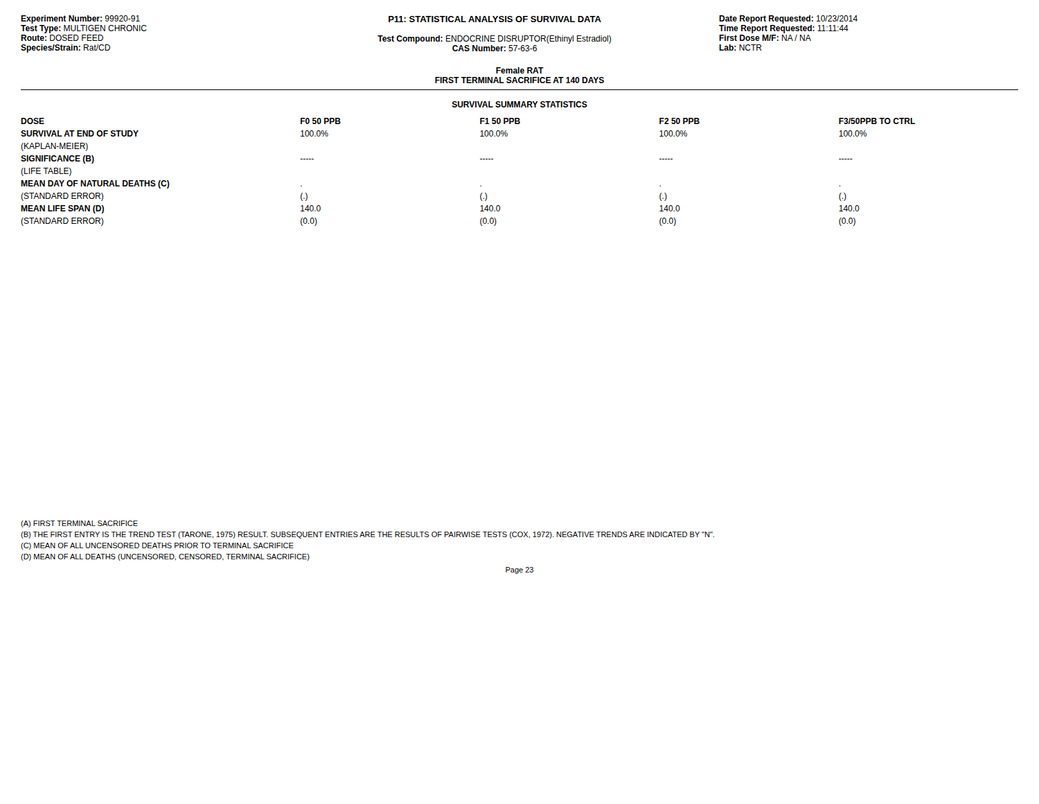| Experiment Number: 99920-91 Test Type: MULTIGEN CHRONIC Route: DOSED FEED Species/Strain: Rat/CD | P11: STATISTICAL ANALYSIS OF SURVIVAL DATA Test Compound: ENDOCRINE DISRUPTOR(Ethinyl Estradiol) CAS Number: 57-63-6 | Date Report Requested: 10/23/2014 Time Report Requested: 11:11:44 First Dose M/F: NA / NA Lab: NCTR |
Female RAT
FIRST TERMINAL SACRIFICE AT 140 DAYS
SURVIVAL SUMMARY STATISTICS
| DOSE | F0 50 PPB | F1 50 PPB | F2 50 PPB | F3/50PPB TO CTRL |
| --- | --- | --- | --- | --- |
| SURVIVAL AT END OF STUDY | 100.0% | 100.0% | 100.0% | 100.0% |
| (KAPLAN-MEIER) | | | | |
| SIGNIFICANCE (B) | ----- | ----- | ----- | ----- |
| (LIFE TABLE) | | | | |
| MEAN DAY OF NATURAL DEATHS (C) | . | . | . | . |
| (STANDARD ERROR) | (.) | (.) | (.) | (.) |
| MEAN LIFE SPAN (D) | 140.0 | 140.0 | 140.0 | 140.0 |
| (STANDARD ERROR) | (0.0) | (0.0) | (0.0) | (0.0) |
(A) FIRST TERMINAL SACRIFICE
(B) THE FIRST ENTRY IS THE TREND TEST (TARONE, 1975) RESULT. SUBSEQUENT ENTRIES ARE THE RESULTS OF PAIRWISE TESTS (COX, 1972). NEGATIVE TRENDS ARE INDICATED BY "N".
(C) MEAN OF ALL UNCENSORED DEATHS PRIOR TO TERMINAL SACRIFICE
(D) MEAN OF ALL DEATHS (UNCENSORED, CENSORED, TERMINAL SACRIFICE)
Page 23